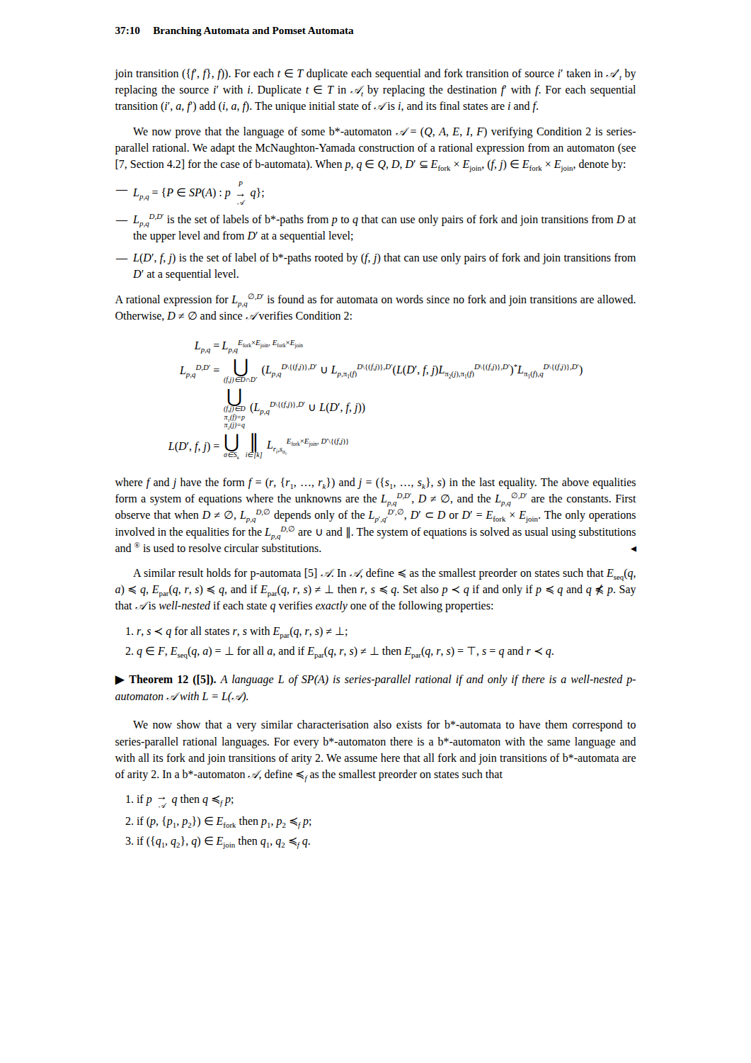37:10 Branching Automata and Pomset Automata
join transition ({f′, f}, f)). For each t ∈ T duplicate each sequential and fork transition of source i′ taken in 𝒜′t by replacing the source i′ with i. Duplicate t ∈ T in 𝒜t by replacing the destination f′ with f. For each sequential transition (i′, a, f′) add (i, a, f). The unique initial state of 𝒜 is i, and its final states are i and f.
We now prove that the language of some b*-automaton 𝒜 = (Q, A, E, I, F) verifying Condition 2 is series-parallel rational. We adapt the McNaughton-Yamada construction of a rational expression from an automaton (see [7, Section 4.2] for the case of b-automata). When p, q ∈ Q, D, D′ ⊆ Efork × Ejoin, (f, j) ∈ Efork × Ejoin, denote by:
Lp,q = {P ∈ SP(A) : p P→𝒜 q};
Lp,qD,D′ is the set of labels of b*-paths from p to q that can use only pairs of fork and join transitions from D at the upper level and from D′ at a sequential level;
L(D′, f, j) is the set of label of b*-paths rooted by (f, j) that can use only pairs of fork and join transitions from D′ at a sequential level.
A rational expression for Lp,q∅,D′ is found as for automata on words since no fork and join transitions are allowed. Otherwise, D ≠ ∅ and since 𝒜 verifies Condition 2:
| L p , q = | L p , q E fork × E join , E fork × E join |
| L p , q D , D ′ = | ⋃ ( f , j )∈ D ∩ D ′ ( L p , q D \{( f , j )}, D ′ ∪ L p ,π 1 ( f ) D \{( f , j )}, D ′ ( L ( D ′, f , j ) L π 2 ( j ),π 1 ( f ) D \{( f , j )}, D ′ ) * L π 1 ( f ), q D \{( f , j )}, D ′ ) |
| | ⋃ ( f , j )∈ D π 1 ( f )= p π 2 ( j )= q ( L p , q D \{( f , j )}, D ′ ∪ L ( D ′, f , j )) |
| L ( D ′, f , j ) = | ⋃ σ∈ S k ∥ i ∈[ k ] L r i , s σ i E fork × E join , D ′\{( f , j )} |
where f and j have the form f = (r, {r1, …, rk}) and j = ({s1, …, sk}, s) in the last equality. The above equalities form a system of equations where the unknowns are the Lp,qD,D′, D ≠ ∅, and the Lp,q∅,D′ are the constants. First observe that when D ≠ ∅, Lp,qD,∅ depends only of the Lp′,q′D′,∅, D′ ⊂ D or D′ = Efork × Ejoin. The only operations involved in the equalities for the Lp,qD,∅ are ∪ and ∥. The system of equations is solved as usual using substitutions and ® is used to resolve circular substitutions. ◂
A similar result holds for p-automata [5] 𝒜. In 𝒜, define ≼ as the smallest preorder on states such that Eseq(q, a) ≼ q, Epar(q, r, s) ≼ q, and if Epar(q, r, s) ≠ ⊥ then r, s ≼ q. Set also p ≺ q if and only if p ≼ q and q ⋠ p. Say that 𝒜 is well-nested if each state q verifies exactly one of the following properties:
r, s ≺ q for all states r, s with Epar(q, r, s) ≠ ⊥;
q ∈ F, Eseq(q, a) = ⊥ for all a, and if Epar(q, r, s) ≠ ⊥ then Epar(q, r, s) = ⊤, s = q and r ≺ q.
▶ Theorem 12 ([5]). A language L of SP(A) is series-parallel rational if and only if there is a well-nested p-automaton 𝒜 with L = L(𝒜).
We now show that a very similar characterisation also exists for b*-automata to have them correspond to series-parallel rational languages. For every b*-automaton there is a b*-automaton with the same language and with all its fork and join transitions of arity 2. We assume here that all fork and join transitions of b*-automata are of arity 2. In a b*-automaton 𝒜, define ≼f as the smallest preorder on states such that
if p →𝒜 q then q ≼f p;
if (p, {p1, p2}) ∈ Efork then p1, p2 ≼f p;
if ({q1, q2}, q) ∈ Ejoin then q1, q2 ≼f q.